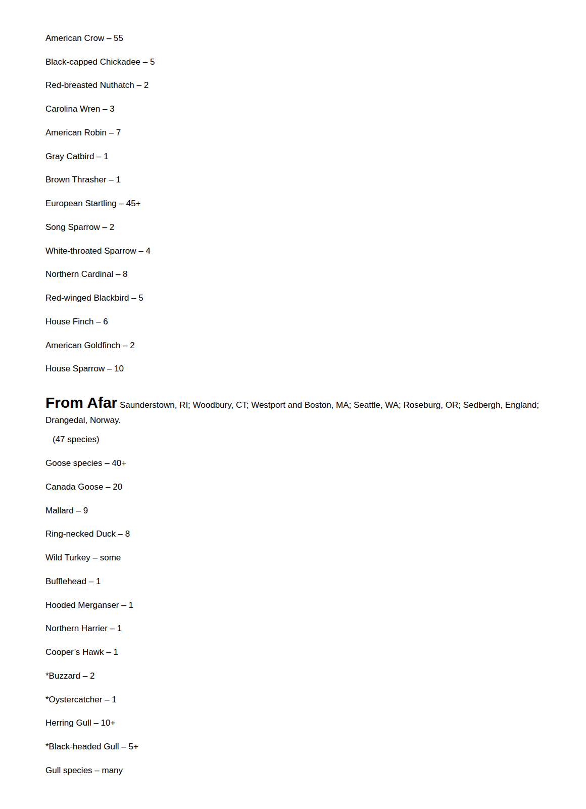American Crow – 55
Black-capped Chickadee – 5
Red-breasted Nuthatch – 2
Carolina Wren – 3
American Robin – 7
Gray Catbird – 1
Brown Thrasher – 1
European Startling – 45+
Song Sparrow – 2
White-throated Sparrow – 4
Northern Cardinal – 8
Red-winged Blackbird – 5
House Finch – 6
American Goldfinch – 2
House Sparrow – 10
From Afar Saunderstown, RI; Woodbury, CT; Westport and Boston, MA; Seattle, WA; Roseburg, OR; Sedbergh, England; Drangedal, Norway.
(47 species)
Goose species – 40+
Canada Goose – 20
Mallard – 9
Ring-necked Duck – 8
Wild Turkey – some
Bufflehead – 1
Hooded Merganser – 1
Northern Harrier – 1
Cooper’s Hawk – 1
*Buzzard – 2
*Oystercatcher – 1
Herring Gull – 10+
*Black-headed Gull – 5+
Gull species – many